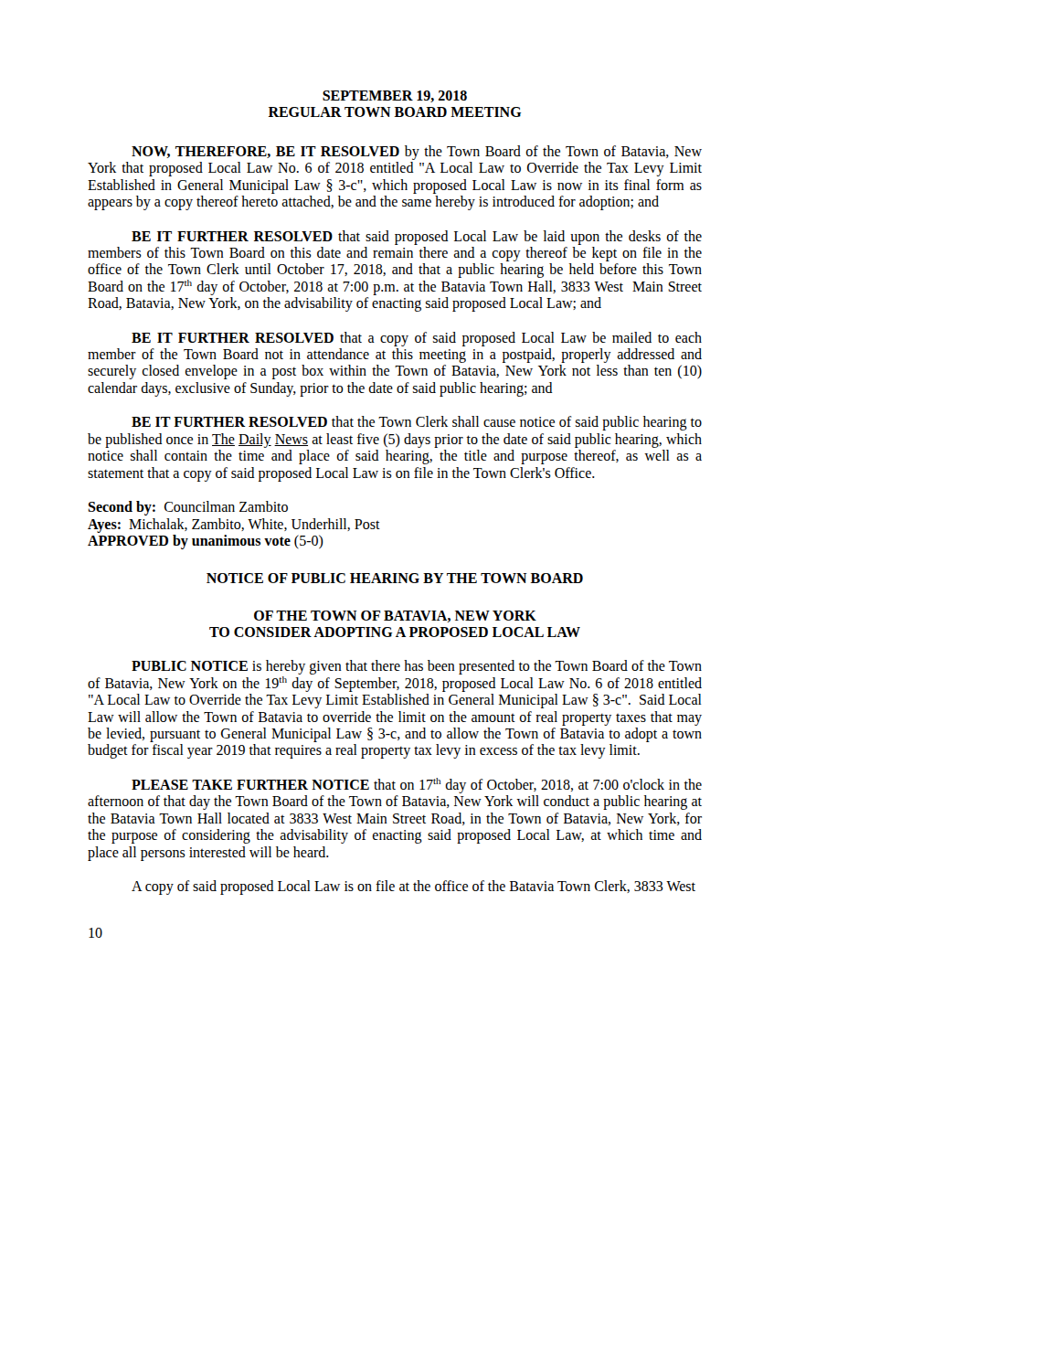SEPTEMBER 19, 2018 REGULAR TOWN BOARD MEETING
NOW, THEREFORE, BE IT RESOLVED by the Town Board of the Town of Batavia, New York that proposed Local Law No. 6 of 2018 entitled "A Local Law to Override the Tax Levy Limit Established in General Municipal Law § 3-c", which proposed Local Law is now in its final form as appears by a copy thereof hereto attached, be and the same hereby is introduced for adoption; and
BE IT FURTHER RESOLVED that said proposed Local Law be laid upon the desks of the members of this Town Board on this date and remain there and a copy thereof be kept on file in the office of the Town Clerk until October 17, 2018, and that a public hearing be held before this Town Board on the 17th day of October, 2018 at 7:00 p.m. at the Batavia Town Hall, 3833 West Main Street Road, Batavia, New York, on the advisability of enacting said proposed Local Law; and
BE IT FURTHER RESOLVED that a copy of said proposed Local Law be mailed to each member of the Town Board not in attendance at this meeting in a postpaid, properly addressed and securely closed envelope in a post box within the Town of Batavia, New York not less than ten (10) calendar days, exclusive of Sunday, prior to the date of said public hearing; and
BE IT FURTHER RESOLVED that the Town Clerk shall cause notice of said public hearing to be published once in The Daily News at least five (5) days prior to the date of said public hearing, which notice shall contain the time and place of said hearing, the title and purpose thereof, as well as a statement that a copy of said proposed Local Law is on file in the Town Clerk's Office.
Second by: Councilman Zambito Ayes: Michalak, Zambito, White, Underhill, Post APPROVED by unanimous vote (5-0)
Notice of Public Hearing by the Town Board
Of the Town of Batavia, New York
To Consider Adopting a Proposed Local Law
PUBLIC NOTICE is hereby given that there has been presented to the Town Board of the Town of Batavia, New York on the 19th day of September, 2018, proposed Local Law No. 6 of 2018 entitled "A Local Law to Override the Tax Levy Limit Established in General Municipal Law § 3-c". Said Local Law will allow the Town of Batavia to override the limit on the amount of real property taxes that may be levied, pursuant to General Municipal Law § 3-c, and to allow the Town of Batavia to adopt a town budget for fiscal year 2019 that requires a real property tax levy in excess of the tax levy limit.
PLEASE TAKE FURTHER NOTICE that on 17th day of October, 2018, at 7:00 o'clock in the afternoon of that day the Town Board of the Town of Batavia, New York will conduct a public hearing at the Batavia Town Hall located at 3833 West Main Street Road, in the Town of Batavia, New York, for the purpose of considering the advisability of enacting said proposed Local Law, at which time and place all persons interested will be heard.
A copy of said proposed Local Law is on file at the office of the Batavia Town Clerk, 3833 West
10